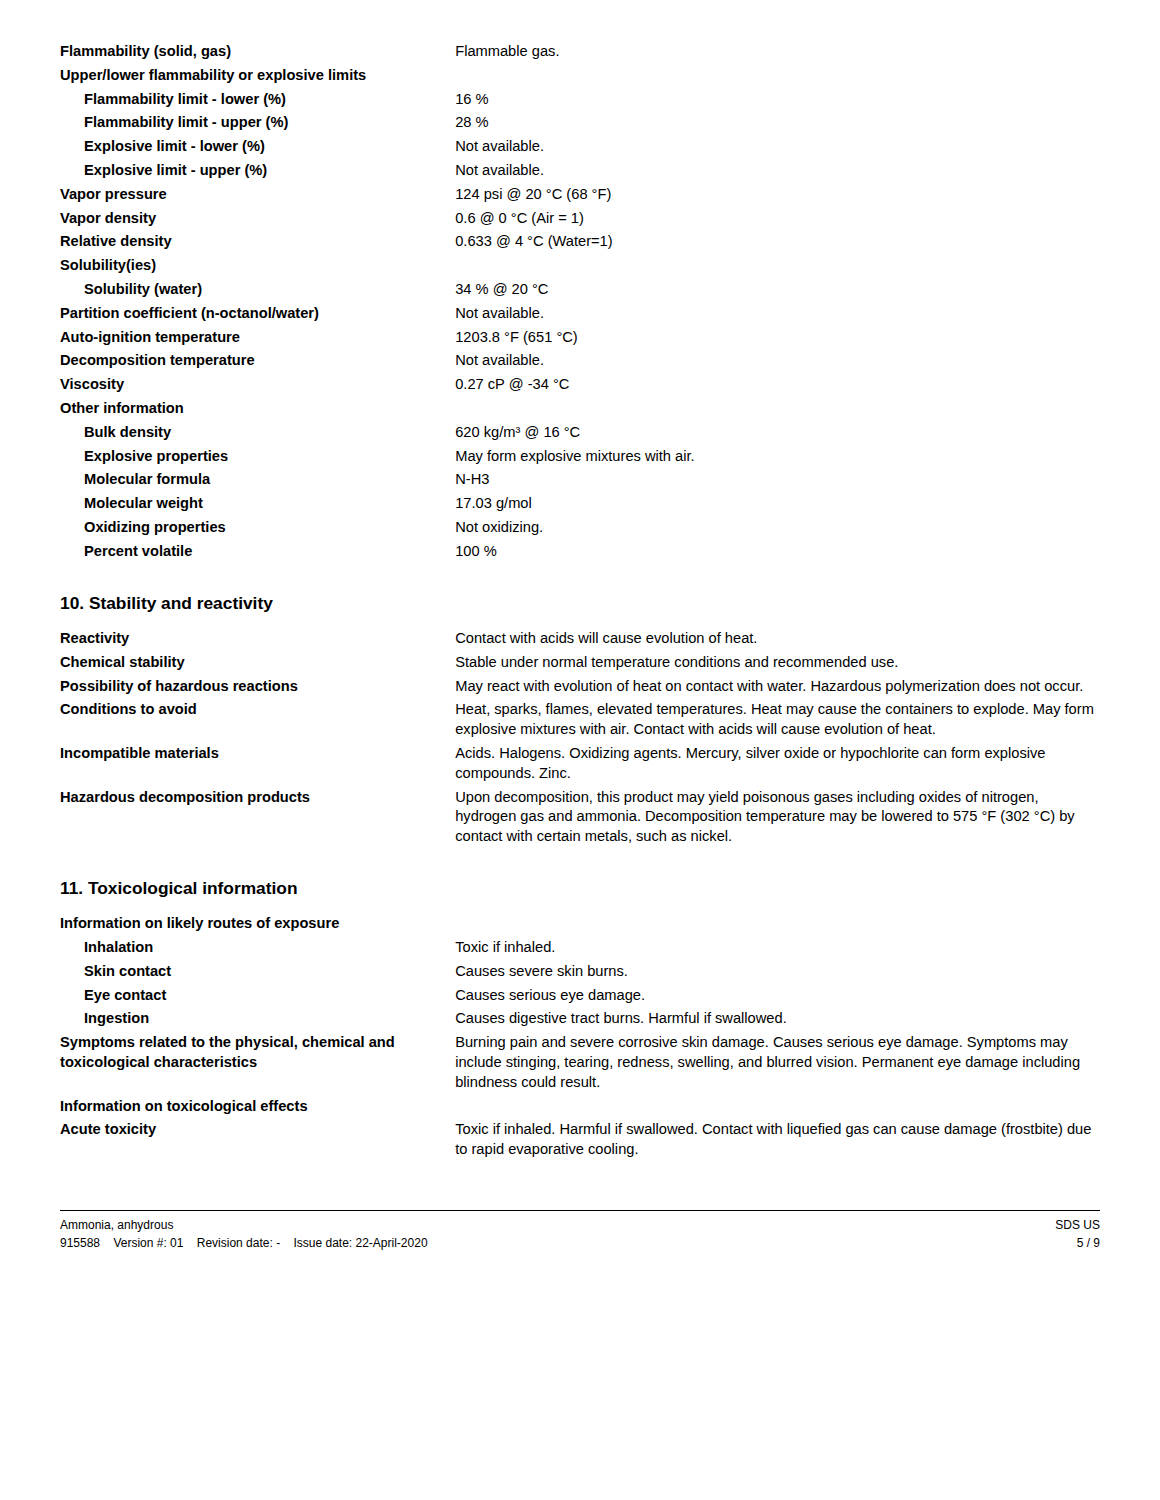| Flammability (solid, gas) | Flammable gas. |
| Upper/lower flammability or explosive limits |
| Flammability limit - lower (%) | 16 % |
| Flammability limit - upper (%) | 28 % |
| Explosive limit - lower (%) | Not available. |
| Explosive limit - upper (%) | Not available. |
| Vapor pressure | 124 psi @ 20 °C (68 °F) |
| Vapor density | 0.6 @ 0 °C (Air = 1) |
| Relative density | 0.633 @ 4 °C (Water=1) |
| Solubility(ies) | |
| Solubility (water) | 34 % @ 20 °C |
| Partition coefficient (n-octanol/water) | Not available. |
| Auto-ignition temperature | 1203.8 °F (651 °C) |
| Decomposition temperature | Not available. |
| Viscosity | 0.27 cP @ -34 °C |
| Other information | |
| Bulk density | 620 kg/m³ @ 16 °C |
| Explosive properties | May form explosive mixtures with air. |
| Molecular formula | N-H3 |
| Molecular weight | 17.03 g/mol |
| Oxidizing properties | Not oxidizing. |
| Percent volatile | 100 % |
10. Stability and reactivity
| Reactivity | Contact with acids will cause evolution of heat. |
| Chemical stability | Stable under normal temperature conditions and recommended use. |
| Possibility of hazardous reactions | May react with evolution of heat on contact with water. Hazardous polymerization does not occur. |
| Conditions to avoid | Heat, sparks, flames, elevated temperatures. Heat may cause the containers to explode. May form explosive mixtures with air. Contact with acids will cause evolution of heat. |
| Incompatible materials | Acids. Halogens. Oxidizing agents. Mercury, silver oxide or hypochlorite can form explosive compounds. Zinc. |
| Hazardous decomposition products | Upon decomposition, this product may yield poisonous gases including oxides of nitrogen, hydrogen gas and ammonia. Decomposition temperature may be lowered to 575 °F (302 °C) by contact with certain metals, such as nickel. |
11. Toxicological information
| Information on likely routes of exposure |
| Inhalation | Toxic if inhaled. |
| Skin contact | Causes severe skin burns. |
| Eye contact | Causes serious eye damage. |
| Ingestion | Causes digestive tract burns. Harmful if swallowed. |
| Symptoms related to the physical, chemical and toxicological characteristics | Burning pain and severe corrosive skin damage. Causes serious eye damage. Symptoms may include stinging, tearing, redness, swelling, and blurred vision. Permanent eye damage including blindness could result. |
| Information on toxicological effects |
| Acute toxicity | Toxic if inhaled. Harmful if swallowed. Contact with liquefied gas can cause damage (frostbite) due to rapid evaporative cooling. |
Ammonia, anhydrous
915588 Version #: 01 Revision date: - Issue date: 22-April-2020
SDS US
5 / 9